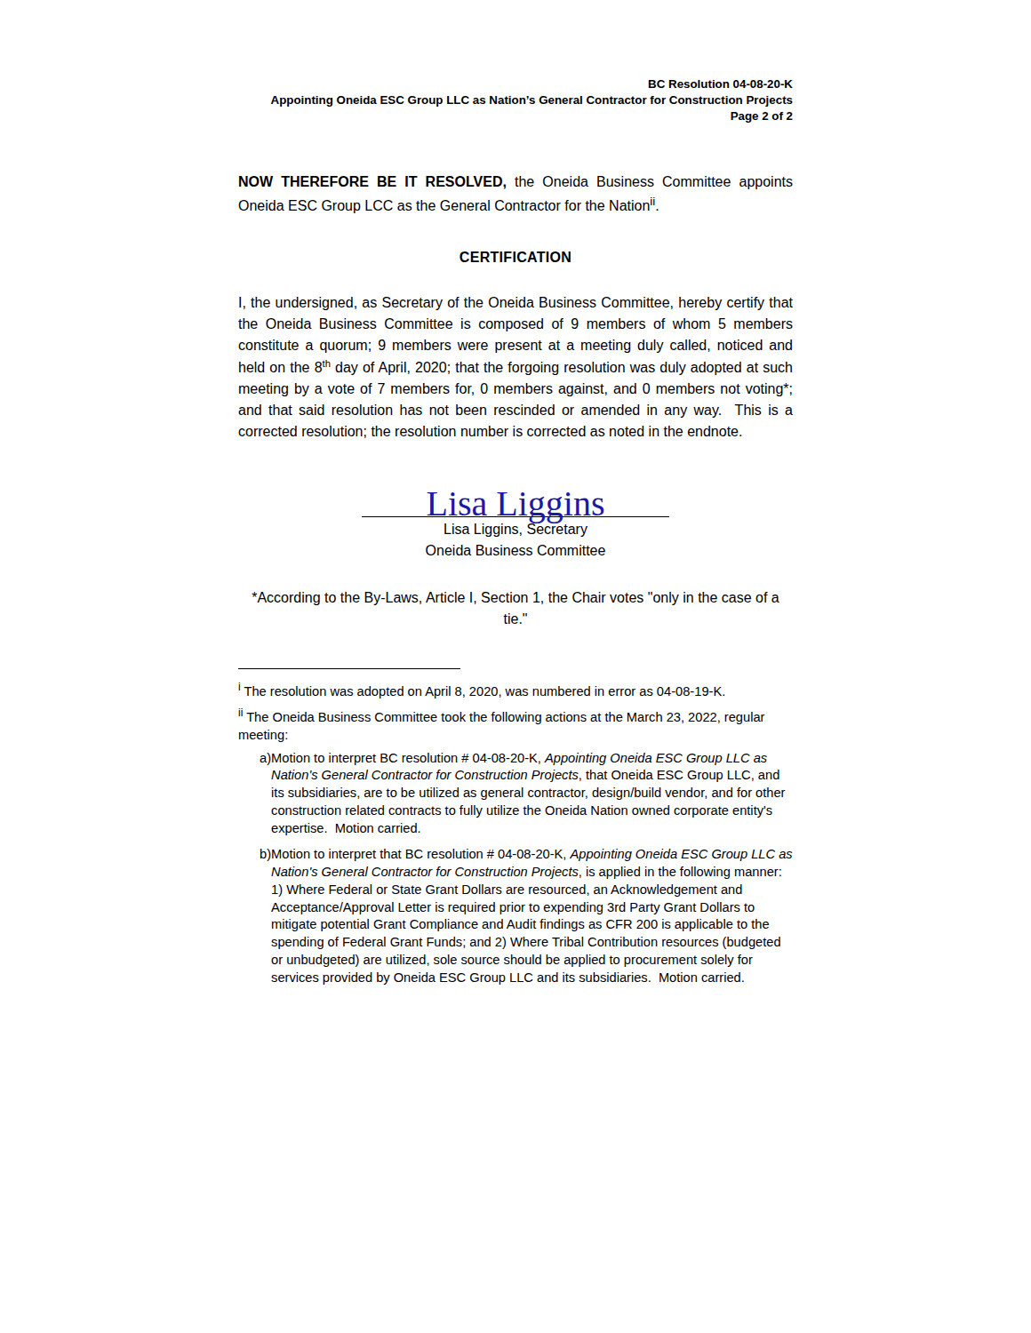BC Resolution 04-08-20-K
Appointing Oneida ESC Group LLC as Nation’s General Contractor for Construction Projects
Page 2 of 2
NOW THEREFORE BE IT RESOLVED, the Oneida Business Committee appoints Oneida ESC Group LCC as the General Contractor for the Nationii.
CERTIFICATION
I, the undersigned, as Secretary of the Oneida Business Committee, hereby certify that the Oneida Business Committee is composed of 9 members of whom 5 members constitute a quorum; 9 members were present at a meeting duly called, noticed and held on the 8th day of April, 2020; that the forgoing resolution was duly adopted at such meeting by a vote of 7 members for, 0 members against, and 0 members not voting*; and that said resolution has not been rescinded or amended in any way. This is a corrected resolution; the resolution number is corrected as noted in the endnote.
Lisa Liggins
Lisa Liggins, Secretary
Oneida Business Committee
*According to the By-Laws, Article I, Section 1, the Chair votes "only in the case of a tie."
i The resolution was adopted on April 8, 2020, was numbered in error as 04-08-19-K.
ii The Oneida Business Committee took the following actions at the March 23, 2022, regular meeting:
a) Motion to interpret BC resolution # 04-08-20-K, Appointing Oneida ESC Group LLC as Nation's General Contractor for Construction Projects, that Oneida ESC Group LLC, and its subsidiaries, are to be utilized as general contractor, design/build vendor, and for other construction related contracts to fully utilize the Oneida Nation owned corporate entity's expertise. Motion carried.
b) Motion to interpret that BC resolution # 04-08-20-K, Appointing Oneida ESC Group LLC as Nation's General Contractor for Construction Projects, is applied in the following manner: 1) Where Federal or State Grant Dollars are resourced, an Acknowledgement and Acceptance/Approval Letter is required prior to expending 3rd Party Grant Dollars to mitigate potential Grant Compliance and Audit findings as CFR 200 is applicable to the spending of Federal Grant Funds; and 2) Where Tribal Contribution resources (budgeted or unbudgeted) are utilized, sole source should be applied to procurement solely for services provided by Oneida ESC Group LLC and its subsidiaries. Motion carried.